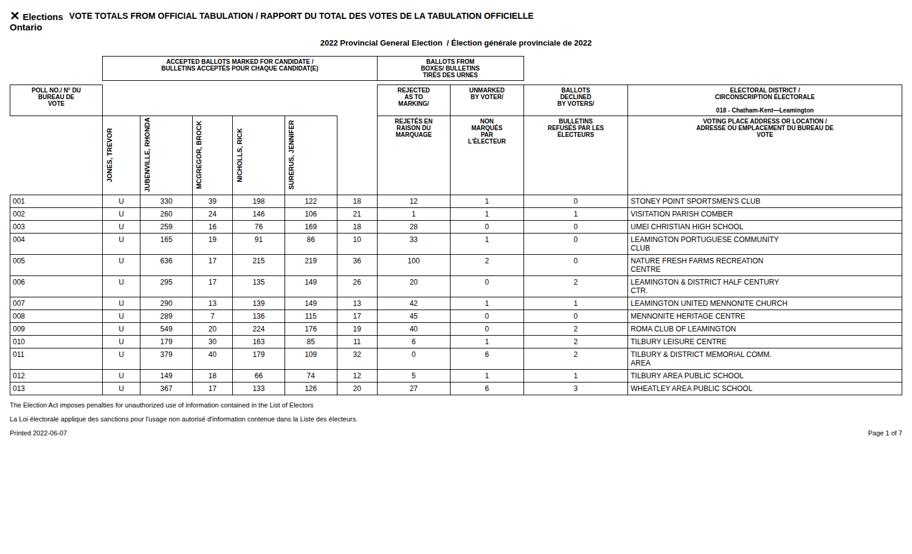✕ Elections
Ontario
VOTE TOTALS FROM OFFICIAL TABULATION / RAPPORT DU TOTAL DES VOTES DE LA TABULATION OFFICIELLE
2022 Provincial General Election / Élection générale provinciale de 2022
| | ACCEPTED BALLOTS MARKED FOR CANDIDATE / BULLETINS ACCEPTÉS POUR CHAQUE CANDIDAT(E) | BALLOTS FROM BOXES/ BULLETINS TIRÉS DES URNES | |
| --- | --- | --- | --- |
| POLL NO./ N° DU BUREAU DE VOTE | | REJECTED AS TO MARKING/ | UNMARKED BY VOTER/ | BALLOTS DECLINED BY VOTERS/ | ELECTORAL DISTRICT / CIRCONSCRIPTION ÉLECTORALE 018 - Chatham-Kent—Leamington |
| | JONES, TREVOR | JUBENVILLE, RHONDA | MCGREGOR, BROCK | NICHOLLS, RICK | SURERUS, JENNIFER | | REJETÉS EN RAISON DU MARQUAGE | NON MARQUÉS PAR L'ÉLECTEUR | BULLETINS REFUSÉS PAR LES ÉLECTEURS | VOTING PLACE ADDRESS OR LOCATION / ADRESSE OU EMPLACEMENT DU BUREAU DE VOTE |
| 001 | U | 330 | 39 | 198 | 122 | 18 | 12 | 1 | 0 | STONEY POINT SPORTSMEN'S CLUB |
| 002 | U | 260 | 24 | 146 | 106 | 21 | 1 | 1 | 1 | VISITATION PARISH COMBER |
| 003 | U | 259 | 16 | 76 | 169 | 18 | 28 | 0 | 0 | UMEI CHRISTIAN HIGH SCHOOL |
| 004 | U | 165 | 19 | 91 | 86 | 10 | 33 | 1 | 0 | LEAMINGTON PORTUGUESE COMMUNITY CLUB |
| 005 | U | 636 | 17 | 215 | 219 | 36 | 100 | 2 | 0 | NATURE FRESH FARMS RECREATION CENTRE |
| 006 | U | 295 | 17 | 135 | 149 | 26 | 20 | 0 | 2 | LEAMINGTON & DISTRICT HALF CENTURY CTR. |
| 007 | U | 290 | 13 | 139 | 149 | 13 | 42 | 1 | 1 | LEAMINGTON UNITED MENNONITE CHURCH |
| 008 | U | 289 | 7 | 136 | 115 | 17 | 45 | 0 | 0 | MENNONITE HERITAGE CENTRE |
| 009 | U | 549 | 20 | 224 | 176 | 19 | 40 | 0 | 2 | ROMA CLUB OF LEAMINGTON |
| 010 | U | 179 | 30 | 163 | 85 | 11 | 6 | 1 | 2 | TILBURY LEISURE CENTRE |
| 011 | U | 379 | 40 | 179 | 109 | 32 | 0 | 6 | 2 | TILBURY & DISTRICT MEMORIAL COMM. AREA |
| 012 | U | 149 | 18 | 66 | 74 | 12 | 5 | 1 | 1 | TILBURY AREA PUBLIC SCHOOL |
| 013 | U | 367 | 17 | 133 | 126 | 20 | 27 | 6 | 3 | WHEATLEY AREA PUBLIC SCHOOL |
The Election Act imposes penalties for unauthorized use of information contained in the List of Electors
La Loi électorale applique des sanctions pour l'usage non autorisé d'information contenue dans la Liste des électeurs.
Printed 2022-06-07 Page 1 of 7